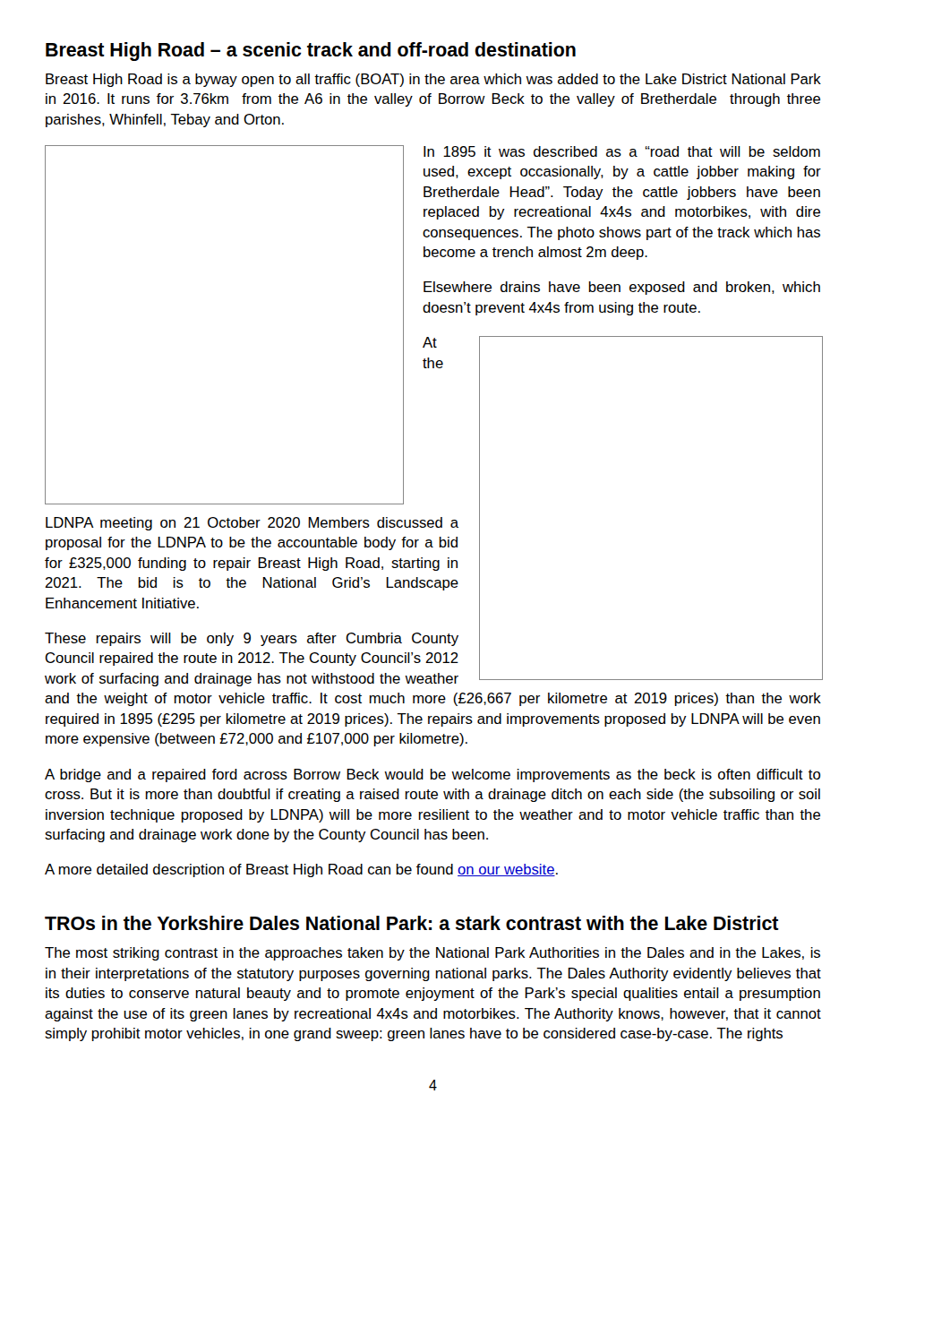Breast High Road – a scenic track and off-road destination
Breast High Road is a byway open to all traffic (BOAT) in the area which was added to the Lake District National Park in 2016. It runs for 3.76km from the A6 in the valley of Borrow Beck to the valley of Bretherdale through three parishes, Whinfell, Tebay and Orton.
In 1895 it was described as a “road that will be seldom used, except occasionally, by a cattle jobber making for Bretherdale Head”. Today the cattle jobbers have been replaced by recreational 4x4s and motorbikes, with dire consequences. The photo shows part of the track which has become a trench almost 2m deep.
Elsewhere drains have been exposed and broken, which doesn’t prevent 4x4s from using the route.
At the LDNPA meeting on 21 October 2020 Members discussed a proposal for the LDNPA to be the accountable body for a bid for £325,000 funding to repair Breast High Road, starting in 2021. The bid is to the National Grid’s Landscape Enhancement Initiative.
These repairs will be only 9 years after Cumbria County Council repaired the route in 2012. The County Council’s 2012 work of surfacing and drainage has not withstood the weather and the weight of motor vehicle traffic. It cost much more (£26,667 per kilometre at 2019 prices) than the work required in 1895 (£295 per kilometre at 2019 prices). The repairs and improvements proposed by LDNPA will be even more expensive (between £72,000 and £107,000 per kilometre).
A bridge and a repaired ford across Borrow Beck would be welcome improvements as the beck is often difficult to cross. But it is more than doubtful if creating a raised route with a drainage ditch on each side (the subsoiling or soil inversion technique proposed by LDNPA) will be more resilient to the weather and to motor vehicle traffic than the surfacing and drainage work done by the County Council has been.
A more detailed description of Breast High Road can be found on our website.
TROs in the Yorkshire Dales National Park: a stark contrast with the Lake District
The most striking contrast in the approaches taken by the National Park Authorities in the Dales and in the Lakes, is in their interpretations of the statutory purposes governing national parks. The Dales Authority evidently believes that its duties to conserve natural beauty and to promote enjoyment of the Park’s special qualities entail a presumption against the use of its green lanes by recreational 4x4s and motorbikes. The Authority knows, however, that it cannot simply prohibit motor vehicles, in one grand sweep: green lanes have to be considered case-by-case. The rights
4